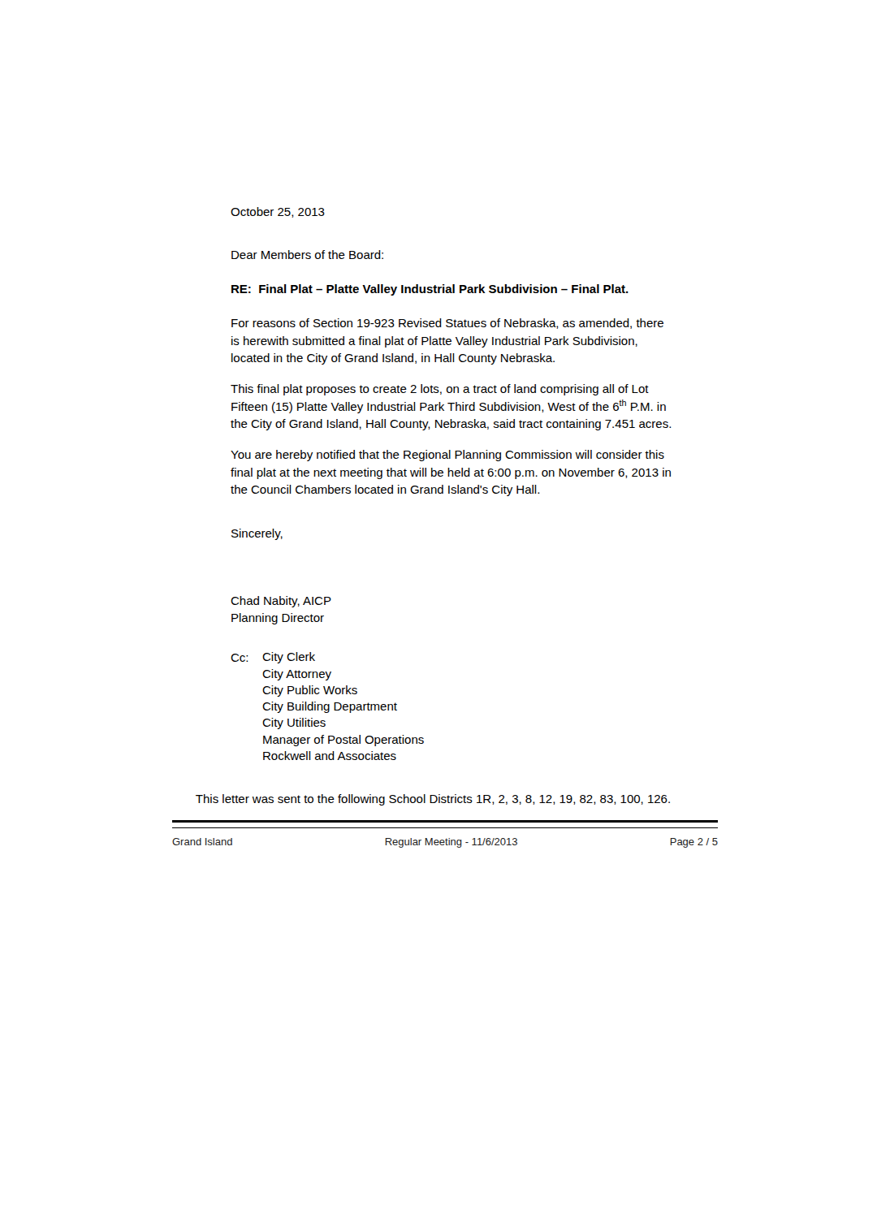October 25, 2013
Dear Members of the Board:
RE: Final Plat – Platte Valley Industrial Park Subdivision – Final Plat.
For reasons of Section 19-923 Revised Statues of Nebraska, as amended, there is herewith submitted a final plat of Platte Valley Industrial Park Subdivision, located in the City of Grand Island, in Hall County Nebraska.
This final plat proposes to create 2 lots, on a tract of land comprising all of Lot Fifteen (15) Platte Valley Industrial Park Third Subdivision, West of the 6th P.M. in the City of Grand Island, Hall County, Nebraska, said tract containing 7.451 acres.
You are hereby notified that the Regional Planning Commission will consider this final plat at the next meeting that will be held at 6:00 p.m. on November 6, 2013 in the Council Chambers located in Grand Island's City Hall.
Sincerely,
Chad Nabity, AICP
Planning Director
Cc:
City Clerk
City Attorney
City Public Works
City Building Department
City Utilities
Manager of Postal Operations
Rockwell and Associates
This letter was sent to the following School Districts 1R, 2, 3, 8, 12, 19, 82, 83, 100, 126.
Grand Island
Regular Meeting - 11/6/2013
Page 2 / 5